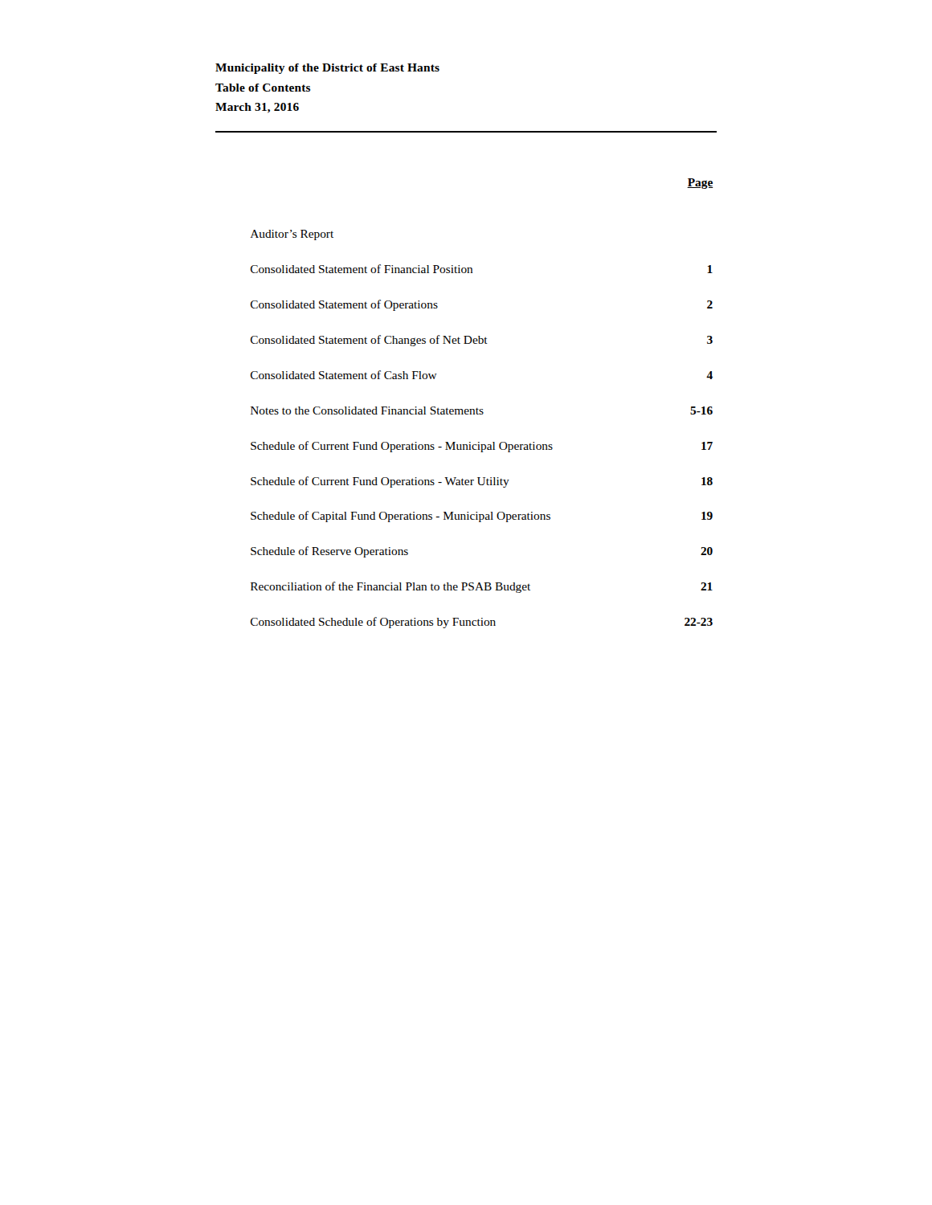Municipality of the District of East Hants
Table of Contents
March 31, 2016
Page
| Auditor’s Report | |
| Consolidated Statement of Financial Position | 1 |
| Consolidated Statement of Operations | 2 |
| Consolidated Statement of Changes of Net Debt | 3 |
| Consolidated Statement of Cash Flow | 4 |
| Notes to the Consolidated Financial Statements | 5-16 |
| Schedule of Current Fund Operations - Municipal Operations | 17 |
| Schedule of Current Fund Operations - Water Utility | 18 |
| Schedule of Capital Fund Operations - Municipal Operations | 19 |
| Schedule of Reserve Operations | 20 |
| Reconciliation of the Financial Plan to the PSAB Budget | 21 |
| Consolidated Schedule of Operations by Function | 22-23 |